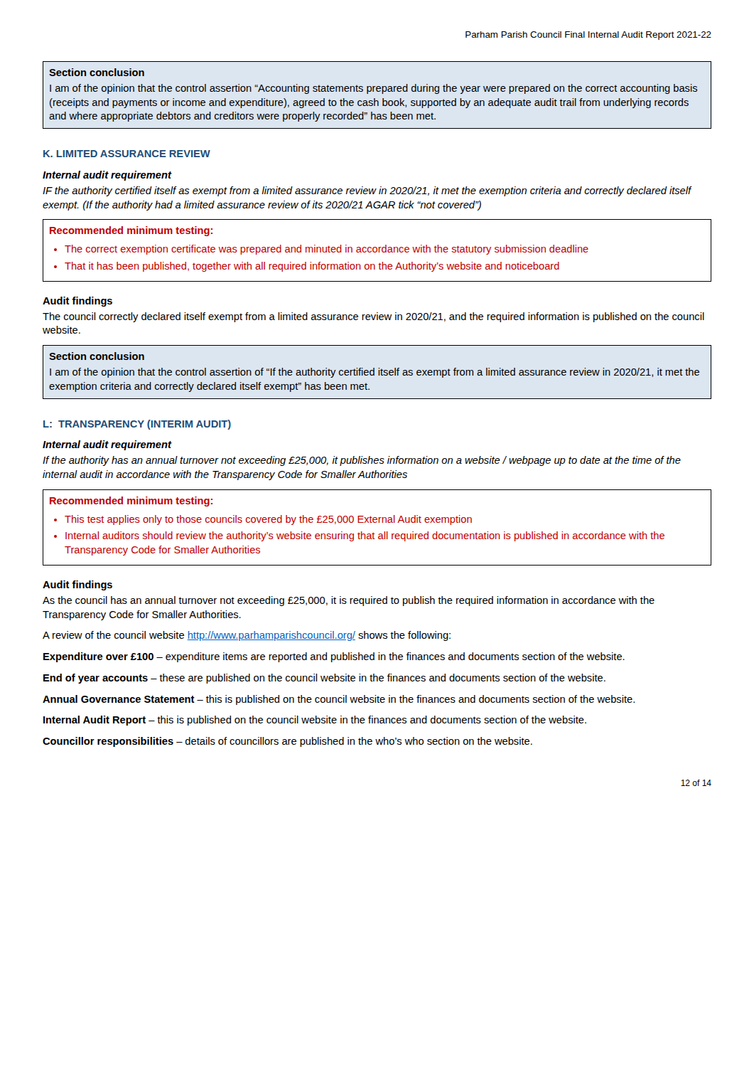Parham Parish Council Final Internal Audit Report 2021-22
Section conclusion
I am of the opinion that the control assertion “Accounting statements prepared during the year were prepared on the correct accounting basis (receipts and payments or income and expenditure), agreed to the cash book, supported by an adequate audit trail from underlying records and where appropriate debtors and creditors were properly recorded” has been met.
K. LIMITED ASSURANCE REVIEW
Internal audit requirement
IF the authority certified itself as exempt from a limited assurance review in 2020/21, it met the exemption criteria and correctly declared itself exempt. (If the authority had a limited assurance review of its 2020/21 AGAR tick “not covered”)
Recommended minimum testing:
The correct exemption certificate was prepared and minuted in accordance with the statutory submission deadline
That it has been published, together with all required information on the Authority’s website and noticeboard
Audit findings
The council correctly declared itself exempt from a limited assurance review in 2020/21, and the required information is published on the council website.
Section conclusion
I am of the opinion that the control assertion of “If the authority certified itself as exempt from a limited assurance review in 2020/21, it met the exemption criteria and correctly declared itself exempt” has been met.
L: TRANSPARENCY (INTERIM AUDIT)
Internal audit requirement
If the authority has an annual turnover not exceeding £25,000, it publishes information on a website / webpage up to date at the time of the internal audit in accordance with the Transparency Code for Smaller Authorities
Recommended minimum testing:
This test applies only to those councils covered by the £25,000 External Audit exemption
Internal auditors should review the authority’s website ensuring that all required documentation is published in accordance with the Transparency Code for Smaller Authorities
Audit findings
As the council has an annual turnover not exceeding £25,000, it is required to publish the required information in accordance with the Transparency Code for Smaller Authorities.
A review of the council website http://www.parhamparishcouncil.org/ shows the following:
Expenditure over £100 – expenditure items are reported and published in the finances and documents section of the website.
End of year accounts – these are published on the council website in the finances and documents section of the website.
Annual Governance Statement – this is published on the council website in the finances and documents section of the website.
Internal Audit Report – this is published on the council website in the finances and documents section of the website.
Councillor responsibilities – details of councillors are published in the who’s who section on the website.
12 of 14